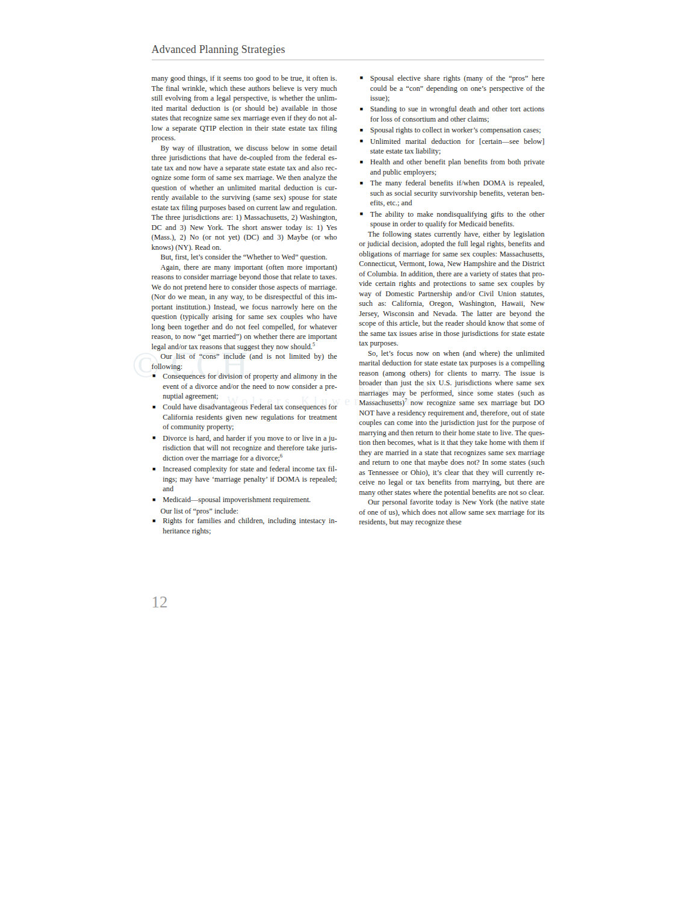© CCH a Wolters Kluwer business Kluwer business
Advanced Planning Strategies
many good things, if it seems too good to be true, it often is. The final wrinkle, which these authors believe is very much still evolving from a legal perspective, is whether the unlimited marital deduction is (or should be) available in those states that recognize same sex marriage even if they do not allow a separate QTIP election in their state estate tax filing process.
By way of illustration, we discuss below in some detail three jurisdictions that have de-coupled from the federal estate tax and now have a separate state estate tax and also recognize some form of same sex marriage. We then analyze the question of whether an unlimited marital deduction is currently available to the surviving (same sex) spouse for state estate tax filing purposes based on current law and regulation. The three jurisdictions are: 1) Massachusetts, 2) Washington, DC and 3) New York. The short answer today is: 1) Yes (Mass.), 2) No (or not yet) (DC) and 3) Maybe (or who knows) (NY). Read on.
But, first, let’s consider the “Whether to Wed” question.
Again, there are many important (often more important) reasons to consider marriage beyond those that relate to taxes. We do not pretend here to consider those aspects of marriage. (Nor do we mean, in any way, to be disrespectful of this important institution.) Instead, we focus narrowly here on the question (typically arising for same sex couples who have long been together and do not feel compelled, for whatever reason, to now “get married”) on whether there are important legal and/or tax reasons that suggest they now should.5
Our list of “cons” include (and is not limited by) the following:
Consequences for division of property and alimony in the event of a divorce and/or the need to now consider a pre-nuptial agreement;
Could have disadvantageous Federal tax consequences for California residents given new regulations for treatment of community property;
Divorce is hard, and harder if you move to or live in a jurisdiction that will not recognize and therefore take jurisdiction over the marriage for a divorce;6
Increased complexity for state and federal income tax filings; may have ‘marriage penalty’ if DOMA is repealed; and
Medicaid—spousal impoverishment requirement.
Our list of “pros” include:
Rights for families and children, including intestacy inheritance rights;
Spousal elective share rights (many of the “pros” here could be a “con” depending on one’s perspective of the issue);
Standing to sue in wrongful death and other tort actions for loss of consortium and other claims;
Spousal rights to collect in worker’s compensation cases;
Unlimited marital deduction for [certain—see below] state estate tax liability;
Health and other benefit plan benefits from both private and public employers;
The many federal benefits if/when DOMA is repealed, such as social security survivorship benefits, veteran benefits, etc.; and
The ability to make nondisqualifying gifts to the other spouse in order to qualify for Medicaid benefits.
The following states currently have, either by legislation or judicial decision, adopted the full legal rights, benefits and obligations of marriage for same sex couples: Massachusetts, Connecticut, Vermont, Iowa, New Hampshire and the District of Columbia. In addition, there are a variety of states that provide certain rights and protections to same sex couples by way of Domestic Partnership and/or Civil Union statutes, such as: California, Oregon, Washington, Hawaii, New Jersey, Wisconsin and Nevada. The latter are beyond the scope of this article, but the reader should know that some of the same tax issues arise in those jurisdictions for state estate tax purposes.
So, let’s focus now on when (and where) the unlimited marital deduction for state estate tax purposes is a compelling reason (among others) for clients to marry. The issue is broader than just the six U.S. jurisdictions where same sex marriages may be performed, since some states (such as Massachusetts)7 now recognize same sex marriage but DO NOT have a residency requirement and, therefore, out of state couples can come into the jurisdiction just for the purpose of marrying and then return to their home state to live. The question then becomes, what is it that they take home with them if they are married in a state that recognizes same sex marriage and return to one that maybe does not? In some states (such as Tennessee or Ohio), it’s clear that they will currently receive no legal or tax benefits from marrying, but there are many other states where the potential benefits are not so clear.
Our personal favorite today is New York (the native state of one of us), which does not allow same sex marriage for its residents, but may recognize these
12